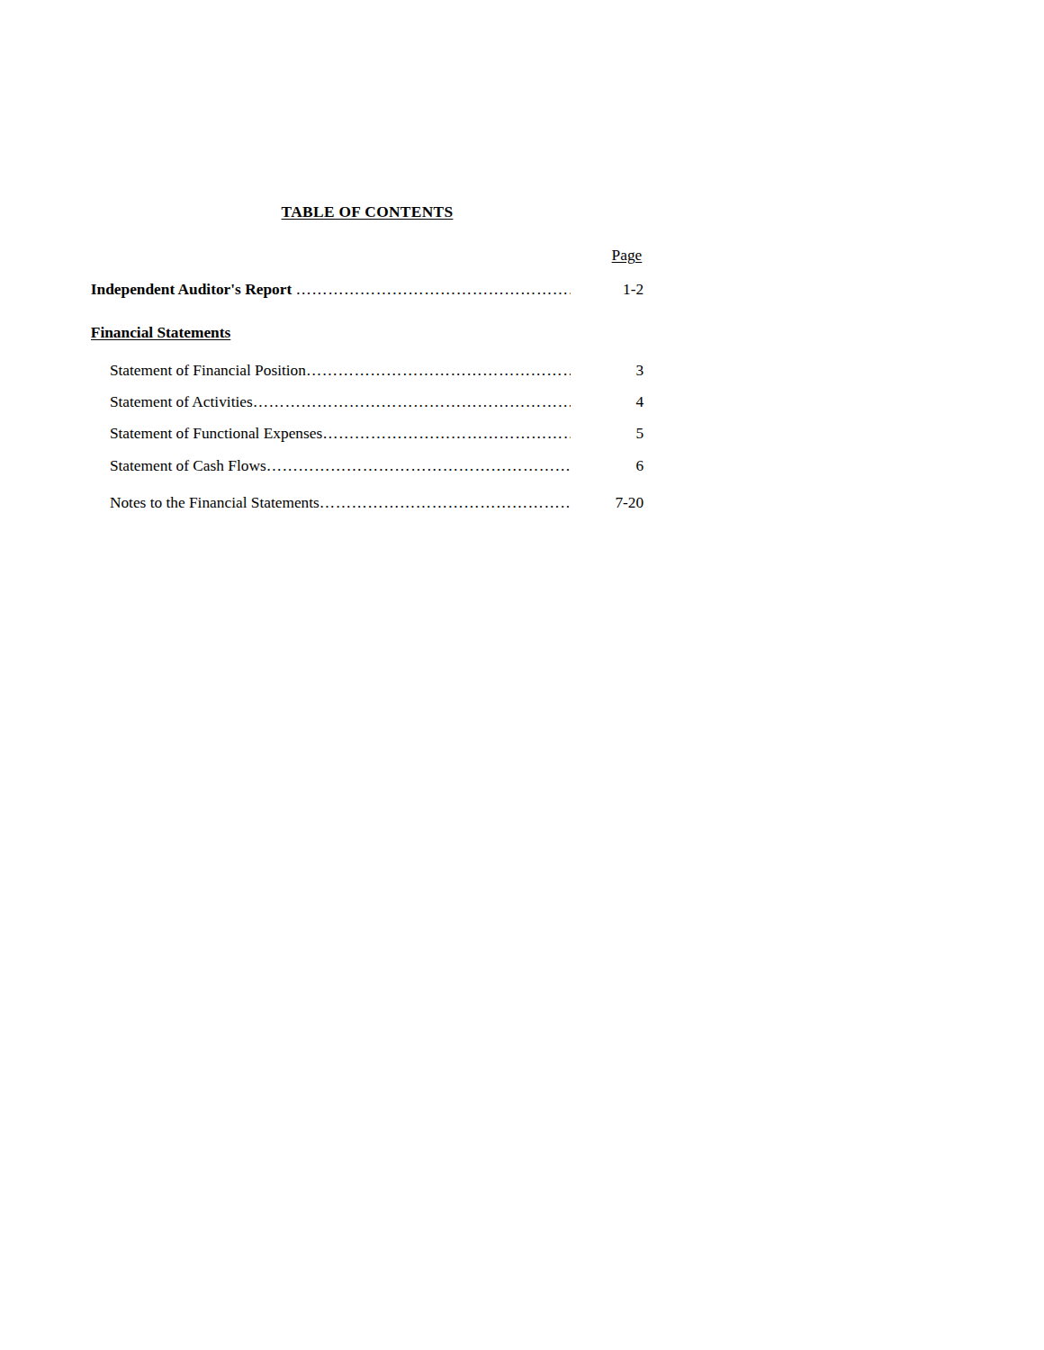TABLE OF CONTENTS
Page
| Independent Auditor's Report …………………………………………………………… | 1-2 |
| Financial Statements | |
| Statement of Financial Position ………………………………………………………… | 3 |
| Statement of Activities ……………………………………………………………………. | 4 |
| Statement of Functional Expenses ……………………………………………………… | 5 |
| Statement of Cash Flows ………………………………………………………………… | 6 |
| Notes to the Financial Statements ……………………………………………………… | 7-20 |